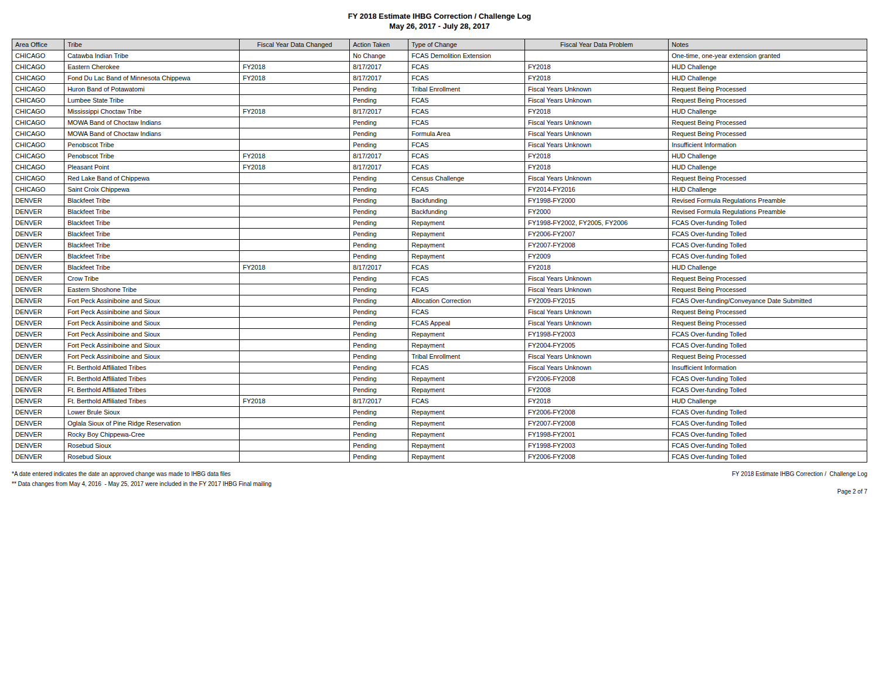FY 2018 Estimate IHBG Correction / Challenge Log
May 26, 2017 - July 28, 2017
| Area Office | Tribe | Fiscal Year Data Changed | Action Taken | Type of Change | Fiscal Year Data Problem | Notes |
| --- | --- | --- | --- | --- | --- | --- |
| CHICAGO | Catawba Indian Tribe | | No Change | FCAS Demolition Extension | | One-time, one-year extension granted |
| CHICAGO | Eastern Cherokee | FY2018 | 8/17/2017 | FCAS | FY2018 | HUD Challenge |
| CHICAGO | Fond Du Lac Band of Minnesota Chippewa | FY2018 | 8/17/2017 | FCAS | FY2018 | HUD Challenge |
| CHICAGO | Huron Band of Potawatomi | | Pending | Tribal Enrollment | Fiscal Years Unknown | Request Being Processed |
| CHICAGO | Lumbee State Tribe | | Pending | FCAS | Fiscal Years Unknown | Request Being Processed |
| CHICAGO | Mississippi Choctaw Tribe | FY2018 | 8/17/2017 | FCAS | FY2018 | HUD Challenge |
| CHICAGO | MOWA Band of Choctaw Indians | | Pending | FCAS | Fiscal Years Unknown | Request Being Processed |
| CHICAGO | MOWA Band of Choctaw Indians | | Pending | Formula Area | Fiscal Years Unknown | Request Being Processed |
| CHICAGO | Penobscot Tribe | | Pending | FCAS | Fiscal Years Unknown | Insufficient Information |
| CHICAGO | Penobscot Tribe | FY2018 | 8/17/2017 | FCAS | FY2018 | HUD Challenge |
| CHICAGO | Pleasant Point | FY2018 | 8/17/2017 | FCAS | FY2018 | HUD Challenge |
| CHICAGO | Red Lake Band of Chippewa | | Pending | Census Challenge | Fiscal Years Unknown | Request Being Processed |
| CHICAGO | Saint Croix Chippewa | | Pending | FCAS | FY2014-FY2016 | HUD Challenge |
| DENVER | Blackfeet Tribe | | Pending | Backfunding | FY1998-FY2000 | Revised Formula Regulations Preamble |
| DENVER | Blackfeet Tribe | | Pending | Backfunding | FY2000 | Revised Formula Regulations Preamble |
| DENVER | Blackfeet Tribe | | Pending | Repayment | FY1998-FY2002, FY2005, FY2006 | FCAS Over-funding Tolled |
| DENVER | Blackfeet Tribe | | Pending | Repayment | FY2006-FY2007 | FCAS Over-funding Tolled |
| DENVER | Blackfeet Tribe | | Pending | Repayment | FY2007-FY2008 | FCAS Over-funding Tolled |
| DENVER | Blackfeet Tribe | | Pending | Repayment | FY2009 | FCAS Over-funding Tolled |
| DENVER | Blackfeet Tribe | FY2018 | 8/17/2017 | FCAS | FY2018 | HUD Challenge |
| DENVER | Crow Tribe | | Pending | FCAS | Fiscal Years Unknown | Request Being Processed |
| DENVER | Eastern Shoshone Tribe | | Pending | FCAS | Fiscal Years Unknown | Request Being Processed |
| DENVER | Fort Peck Assiniboine and Sioux | | Pending | Allocation Correction | FY2009-FY2015 | FCAS Over-funding/Conveyance Date Submitted |
| DENVER | Fort Peck Assiniboine and Sioux | | Pending | FCAS | Fiscal Years Unknown | Request Being Processed |
| DENVER | Fort Peck Assiniboine and Sioux | | Pending | FCAS Appeal | Fiscal Years Unknown | Request Being Processed |
| DENVER | Fort Peck Assiniboine and Sioux | | Pending | Repayment | FY1998-FY2003 | FCAS Over-funding Tolled |
| DENVER | Fort Peck Assiniboine and Sioux | | Pending | Repayment | FY2004-FY2005 | FCAS Over-funding Tolled |
| DENVER | Fort Peck Assiniboine and Sioux | | Pending | Tribal Enrollment | Fiscal Years Unknown | Request Being Processed |
| DENVER | Ft. Berthold Affiliated Tribes | | Pending | FCAS | Fiscal Years Unknown | Insufficient Information |
| DENVER | Ft. Berthold Affiliated Tribes | | Pending | Repayment | FY2006-FY2008 | FCAS Over-funding Tolled |
| DENVER | Ft. Berthold Affiliated Tribes | | Pending | Repayment | FY2008 | FCAS Over-funding Tolled |
| DENVER | Ft. Berthold Affiliated Tribes | FY2018 | 8/17/2017 | FCAS | FY2018 | HUD Challenge |
| DENVER | Lower Brule Sioux | | Pending | Repayment | FY2006-FY2008 | FCAS Over-funding Tolled |
| DENVER | Oglala Sioux of Pine Ridge Reservation | | Pending | Repayment | FY2007-FY2008 | FCAS Over-funding Tolled |
| DENVER | Rocky Boy Chippewa-Cree | | Pending | Repayment | FY1998-FY2001 | FCAS Over-funding Tolled |
| DENVER | Rosebud Sioux | | Pending | Repayment | FY1998-FY2003 | FCAS Over-funding Tolled |
| DENVER | Rosebud Sioux | | Pending | Repayment | FY2006-FY2008 | FCAS Over-funding Tolled |
*A date entered indicates the date an approved change was made to IHBG data files
FY 2018 Estimate IHBG Correction / Challenge Log
** Data changes from May 4, 2016 - May 25, 2017 were included in the FY 2017 IHBG Final mailing
Page 2 of 7